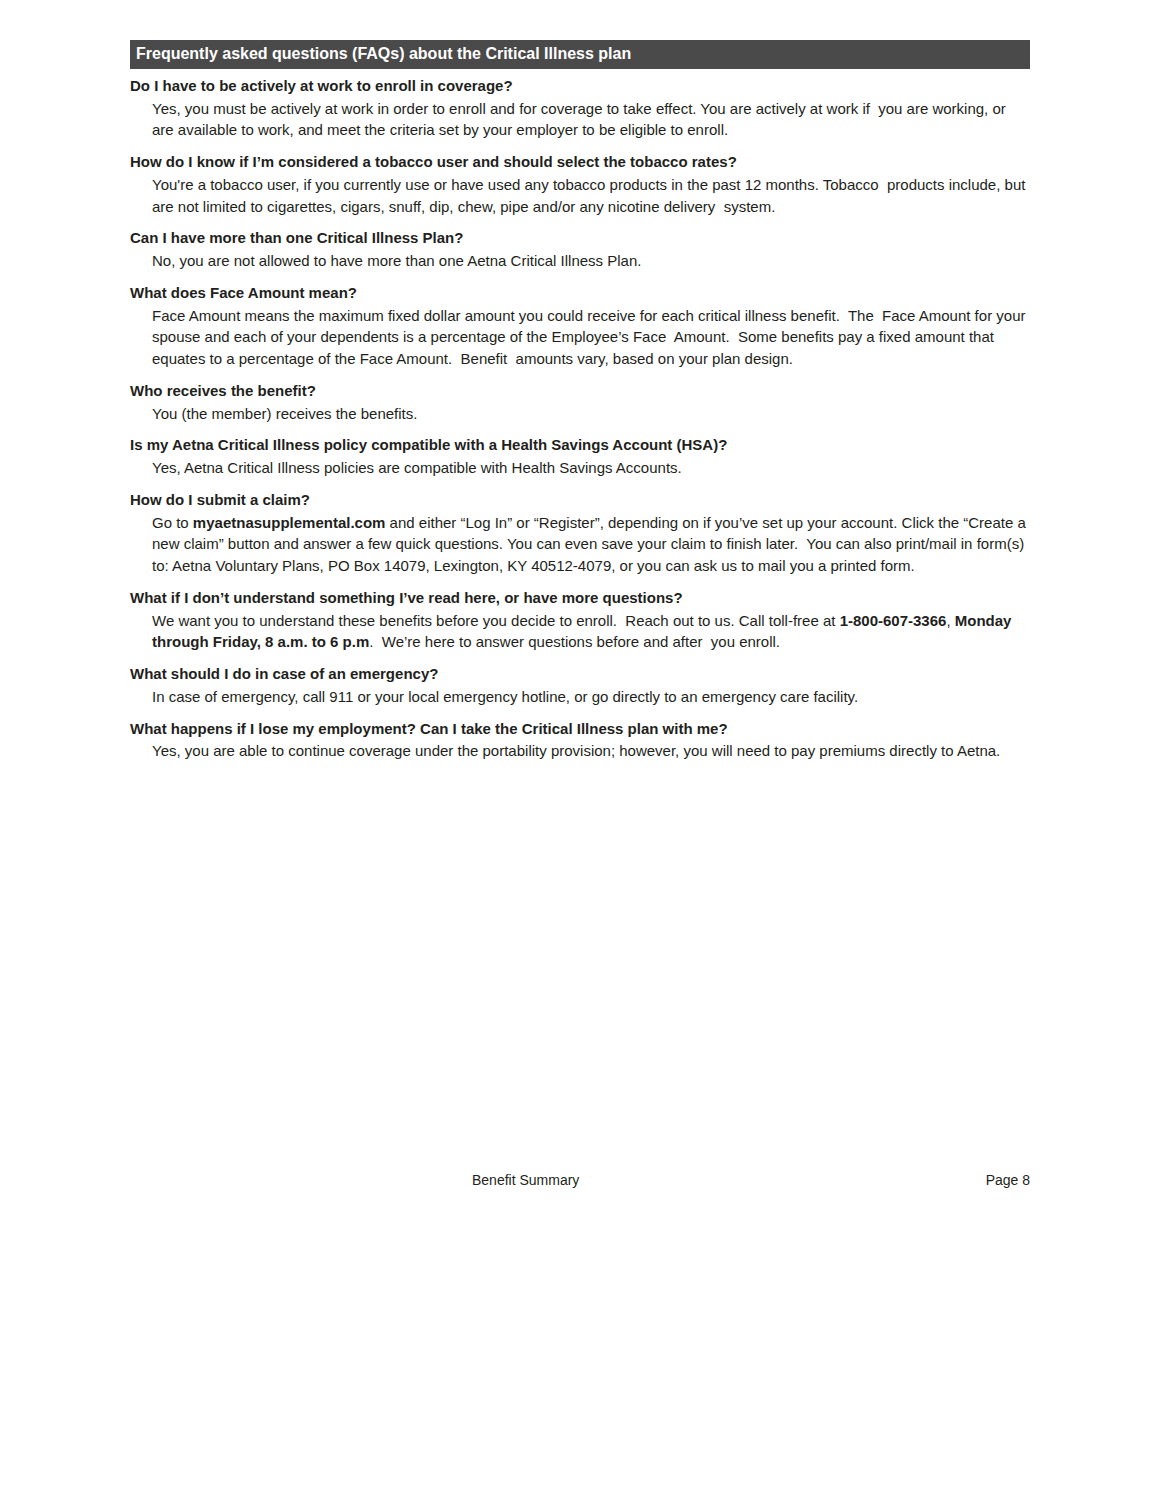Frequently asked questions (FAQs) about the Critical Illness plan
Do I have to be actively at work to enroll in coverage?
Yes, you must be actively at work in order to enroll and for coverage to take effect. You are actively at work if you are working, or are available to work, and meet the criteria set by your employer to be eligible to enroll.
How do I know if I’m considered a tobacco user and should select the tobacco rates?
You're a tobacco user, if you currently use or have used any tobacco products in the past 12 months. Tobacco products include, but are not limited to cigarettes, cigars, snuff, dip, chew, pipe and/or any nicotine delivery system.
Can I have more than one Critical Illness Plan?
No, you are not allowed to have more than one Aetna Critical Illness Plan.
What does Face Amount mean?
Face Amount means the maximum fixed dollar amount you could receive for each critical illness benefit. The Face Amount for your spouse and each of your dependents is a percentage of the Employee’s Face Amount. Some benefits pay a fixed amount that equates to a percentage of the Face Amount. Benefit amounts vary, based on your plan design.
Who receives the benefit?
You (the member) receives the benefits.
Is my Aetna Critical Illness policy compatible with a Health Savings Account (HSA)?
Yes, Aetna Critical Illness policies are compatible with Health Savings Accounts.
How do I submit a claim?
Go to myaetnasupplemental.com and either “Log In” or “Register”, depending on if you’ve set up your account. Click the “Create a new claim” button and answer a few quick questions. You can even save your claim to finish later. You can also print/mail in form(s) to: Aetna Voluntary Plans, PO Box 14079, Lexington, KY 40512-4079, or you can ask us to mail you a printed form.
What if I don’t understand something I’ve read here, or have more questions?
We want you to understand these benefits before you decide to enroll. Reach out to us. Call toll-free at 1-800-607-3366, Monday through Friday, 8 a.m. to 6 p.m. We’re here to answer questions before and after you enroll.
What should I do in case of an emergency?
In case of emergency, call 911 or your local emergency hotline, or go directly to an emergency care facility.
What happens if I lose my employment? Can I take the Critical Illness plan with me?
Yes, you are able to continue coverage under the portability provision; however, you will need to pay premiums directly to Aetna.
Benefit Summary Page 8